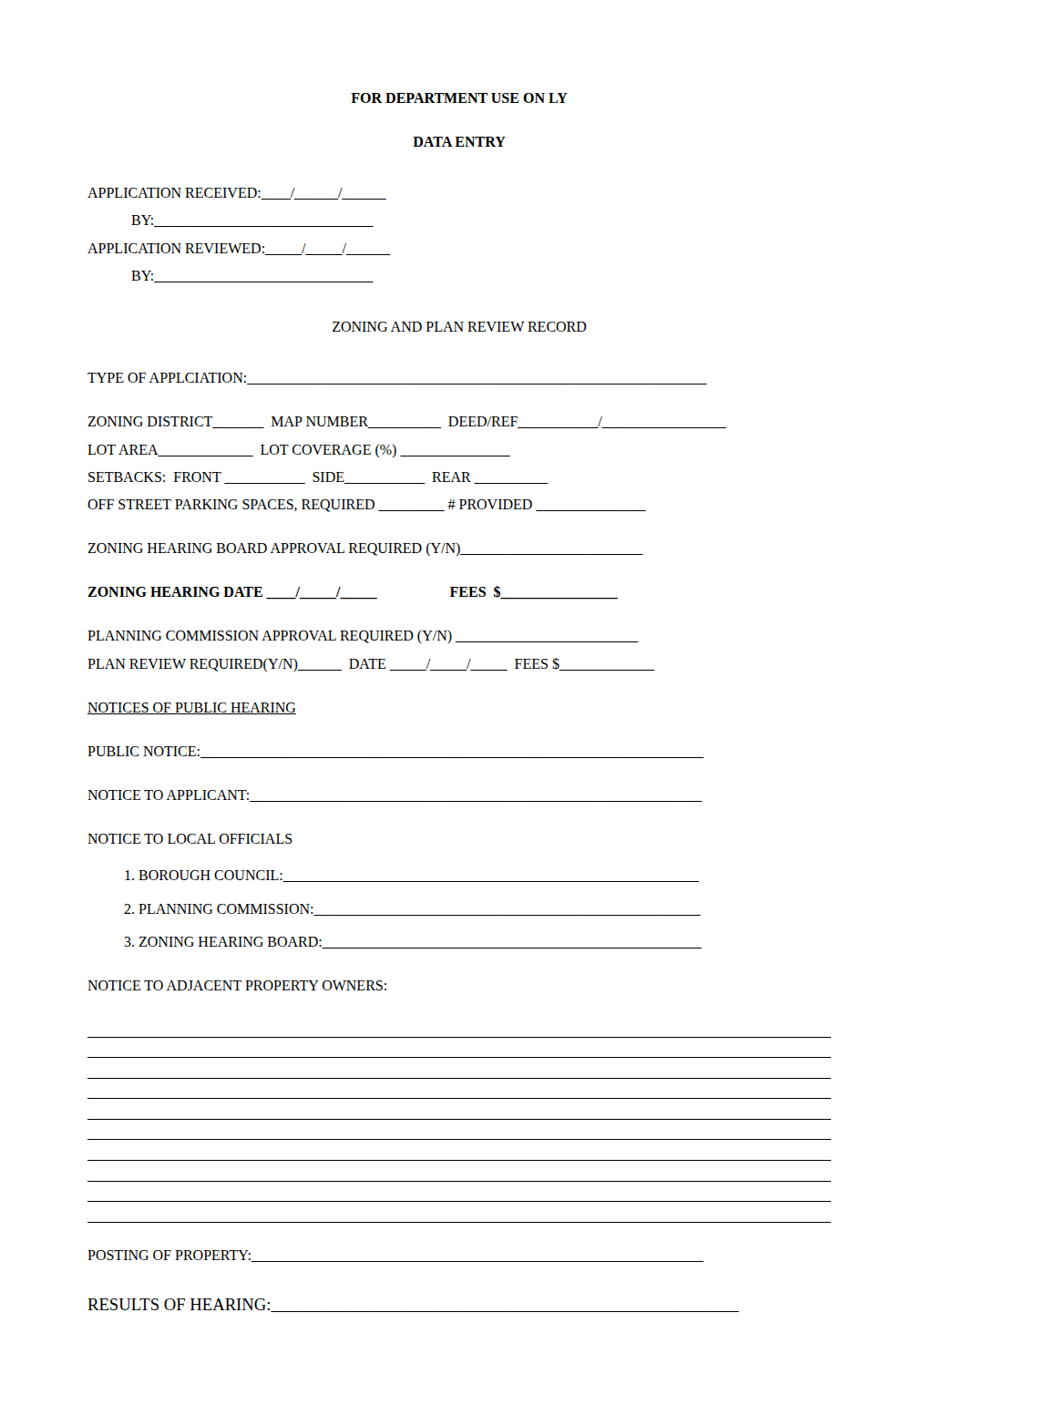FOR DEPARTMENT USE ON LY
DATA ENTRY
APPLICATION RECEIVED:____/______/______
BY:______________________________
APPLICATION REVIEWED:_____/_____/______
BY:______________________________
ZONING AND PLAN REVIEW RECORD
TYPE OF APPLCIATION:_______________________________________________________________
ZONING DISTRICT_______ MAP NUMBER__________ DEED/REF___________/_________________
LOT AREA_____________ LOT COVERAGE (%) _______________
SETBACKS: FRONT ___________ SIDE___________ REAR __________
OFF STREET PARKING SPACES, REQUIRED _________ # PROVIDED _______________
ZONING HEARING BOARD APPROVAL REQUIRED (Y/N)_________________________
ZONING HEARING DATE ____/_____/_____ FEES $________________
PLANNING COMMISSION APPROVAL REQUIRED (Y/N) _________________________
PLAN REVIEW REQUIRED(Y/N)______ DATE _____/_____/_____ FEES $_____________
NOTICES OF PUBLIC HEARING
PUBLIC NOTICE:_____________________________________________________________________
NOTICE TO APPLICANT:______________________________________________________________
NOTICE TO LOCAL OFFICIALS
BOROUGH COUNCIL:_________________________________________________________
PLANNING COMMISSION:_____________________________________________________
ZONING HEARING BOARD:____________________________________________________
NOTICE TO ADJACENT PROPERTY OWNERS:
POSTING OF PROPERTY:______________________________________________________________
RESULTS OF HEARING:_______________________________________________________